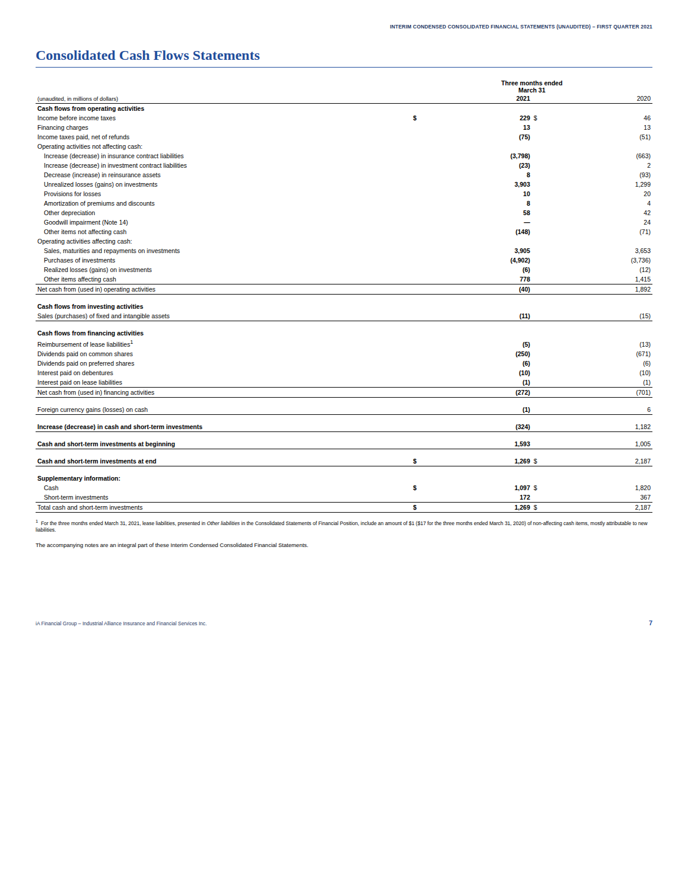INTERIM CONDENSED CONSOLIDATED FINANCIAL STATEMENTS (UNAUDITED) – FIRST QUARTER 2021
Consolidated Cash Flows Statements
| | Three months ended March 31 |
| (unaudited, in millions of dollars) | 2021 | 2020 |
| Cash flows from operating activities | | | | |
| Income before income taxes | $ | 229 | $ | 46 |
| Financing charges | | 13 | | 13 |
| Income taxes paid, net of refunds | | (75) | | (51) |
| Operating activities not affecting cash: | | | | |
| Increase (decrease) in insurance contract liabilities | | (3,798) | | (663) |
| Increase (decrease) in investment contract liabilities | | (23) | | 2 |
| Decrease (increase) in reinsurance assets | | 8 | | (93) |
| Unrealized losses (gains) on investments | | 3,903 | | 1,299 |
| Provisions for losses | | 10 | | 20 |
| Amortization of premiums and discounts | | 8 | | 4 |
| Other depreciation | | 58 | | 42 |
| Goodwill impairment (Note 14) | | — | | 24 |
| Other items not affecting cash | | (148) | | (71) |
| Operating activities affecting cash: | | | | |
| Sales, maturities and repayments on investments | | 3,905 | | 3,653 |
| Purchases of investments | | (4,902) | | (3,736) |
| Realized losses (gains) on investments | | (6) | | (12) |
| Other items affecting cash | | 778 | | 1,415 |
| Net cash from (used in) operating activities | | (40) | | 1,892 |
| Cash flows from investing activities | | | | |
| Sales (purchases) of fixed and intangible assets | | (11) | | (15) |
| Cash flows from financing activities | | | | |
| Reimbursement of lease liabilities 1 | | (5) | | (13) |
| Dividends paid on common shares | | (250) | | (671) |
| Dividends paid on preferred shares | | (6) | | (6) |
| Interest paid on debentures | | (10) | | (10) |
| Interest paid on lease liabilities | | (1) | | (1) |
| Net cash from (used in) financing activities | | (272) | | (701) |
| Foreign currency gains (losses) on cash | | (1) | | 6 |
| Increase (decrease) in cash and short-term investments | | (324) | | 1,182 |
| Cash and short-term investments at beginning | | 1,593 | | 1,005 |
| Cash and short-term investments at end | $ | 1,269 | $ | 2,187 |
| Supplementary information: | | | | |
| Cash | $ | 1,097 | $ | 1,820 |
| Short-term investments | | 172 | | 367 |
| Total cash and short-term investments | $ | 1,269 | $ | 2,187 |
1 For the three months ended March 31, 2021, lease liabilities, presented in Other liabilities in the Consolidated Statements of Financial Position, include an amount of $1 ($17 for the three months ended March 31, 2020) of non-affecting cash items, mostly attributable to new liabilities.
The accompanying notes are an integral part of these Interim Condensed Consolidated Financial Statements.
iA Financial Group – Industrial Alliance Insurance and Financial Services Inc.
7